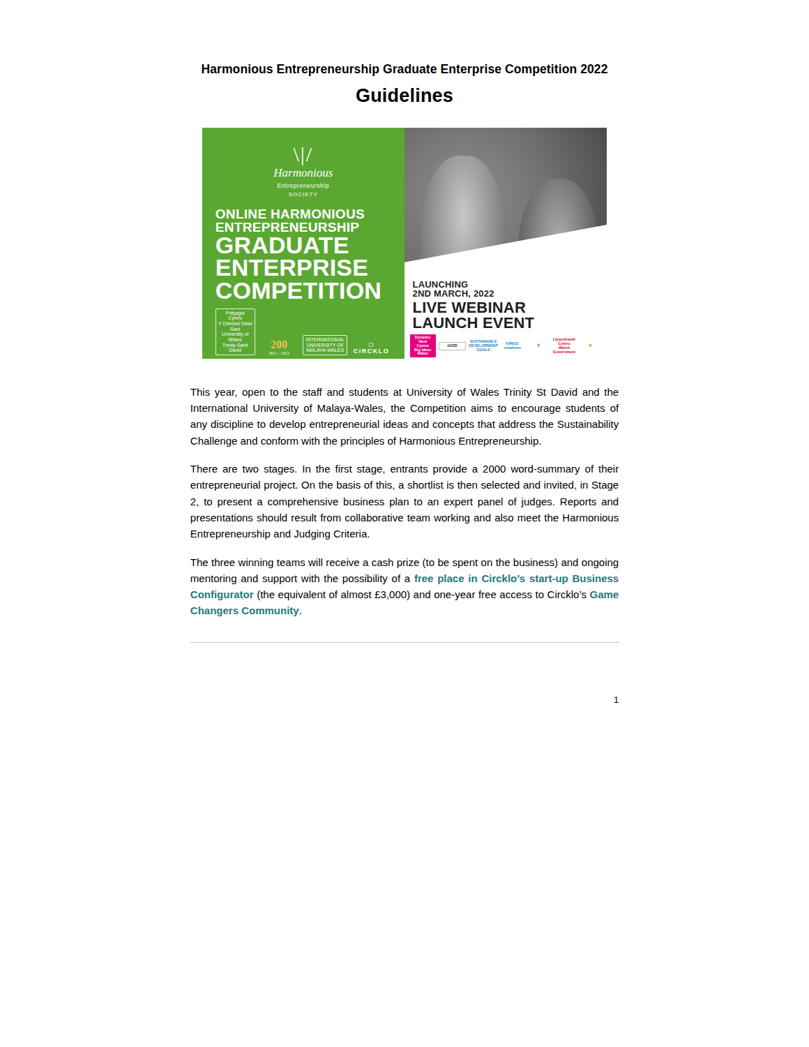Harmonious Entrepreneurship Graduate Enterprise Competition 2022
Guidelines
\|/
Harmonious
Entrepreneurship
SOCIETY
ONLINE HARMONIOUS ENTREPRENEURSHIP GRADUATE ENTERPRISE COMPETITION
Prifysgol Cymru
Y Drindod Dewi Sant
University of Wales
Trinity Saint David
2001822 – 2022
INTERNATIONAL
UNIVERSITY OF
MALAYA-WALES
○CIRCKLO
LAUNCHING
2ND MARCH, 2022
LIVE WEBINAR
LAUNCH EVENT
Dynamic Here
Cymru
Big Ideas
Wales
iiCED
SUSTAINABLE
DEVELOPMENT
GOALS
IUNGO
solutions
⚲
Llywodraeth Cymru
Welsh Government
❄
This year, open to the staff and students at University of Wales Trinity St David and the International University of Malaya-Wales, the Competition aims to encourage students of any discipline to develop entrepreneurial ideas and concepts that address the Sustainability Challenge and conform with the principles of Harmonious Entrepreneurship.
There are two stages. In the first stage, entrants provide a 2000 word-summary of their entrepreneurial project. On the basis of this, a shortlist is then selected and invited, in Stage 2, to present a comprehensive business plan to an expert panel of judges. Reports and presentations should result from collaborative team working and also meet the Harmonious Entrepreneurship and Judging Criteria.
The three winning teams will receive a cash prize (to be spent on the business) and ongoing mentoring and support with the possibility of a free place in Circklo’s start-up Business Configurator (the equivalent of almost £3,000) and one-year free access to Circklo’s Game Changers Community.
1